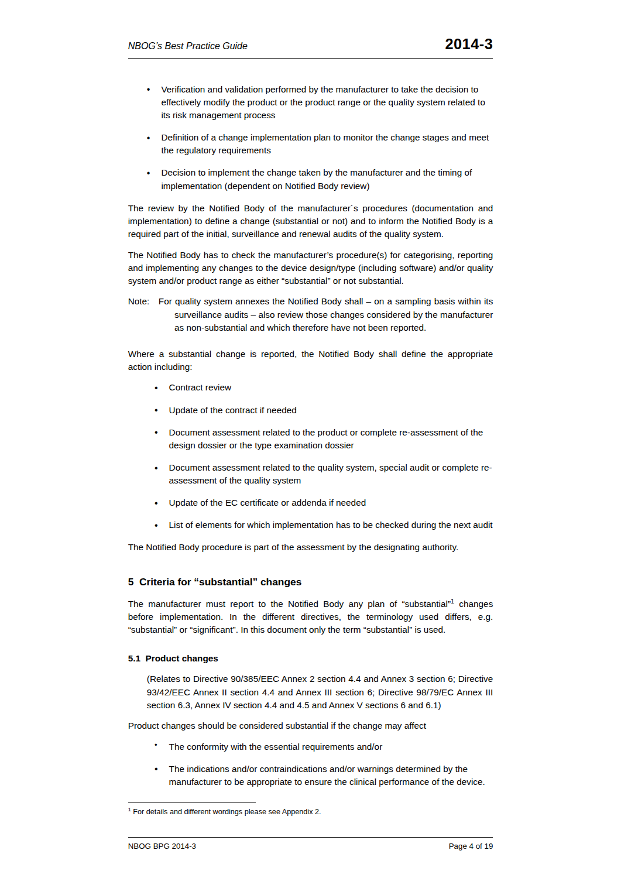NBOG’s Best Practice Guide 2014-3
Verification and validation performed by the manufacturer to take the decision to effectively modify the product or the product range or the quality system related to its risk management process
Definition of a change implementation plan to monitor the change stages and meet the regulatory requirements
Decision to implement the change taken by the manufacturer and the timing of implementation (dependent on Notified Body review)
The review by the Notified Body of the manufacturer´s procedures (documentation and implementation) to define a change (substantial or not) and to inform the Notified Body is a required part of the initial, surveillance and renewal audits of the quality system.
The Notified Body has to check the manufacturer’s procedure(s) for categorising, reporting and implementing any changes to the device design/type (including software) and/or quality system and/or product range as either “substantial” or not substantial.
Note: For quality system annexes the Notified Body shall – on a sampling basis within its surveillance audits – also review those changes considered by the manufacturer as non-substantial and which therefore have not been reported.
Where a substantial change is reported, the Notified Body shall define the appropriate action including:
Contract review
Update of the contract if needed
Document assessment related to the product or complete re-assessment of the design dossier or the type examination dossier
Document assessment related to the quality system, special audit or complete re-assessment of the quality system
Update of the EC certificate or addenda if needed
List of elements for which implementation has to be checked during the next audit
The Notified Body procedure is part of the assessment by the designating authority.
5 Criteria for “substantial” changes
The manufacturer must report to the Notified Body any plan of “substantial”1 changes before implementation. In the different directives, the terminology used differs, e.g. “substantial” or “significant”. In this document only the term “substantial” is used.
5.1 Product changes
(Relates to Directive 90/385/EEC Annex 2 section 4.4 and Annex 3 section 6; Directive 93/42/EEC Annex II section 4.4 and Annex III section 6; Directive 98/79/EC Annex III section 6.3, Annex IV section 4.4 and 4.5 and Annex V sections 6 and 6.1)
Product changes should be considered substantial if the change may affect
The conformity with the essential requirements and/or
The indications and/or contraindications and/or warnings determined by the manufacturer to be appropriate to ensure the clinical performance of the device.
1 For details and different wordings please see Appendix 2.
NBOG BPG 2014-3 Page 4 of 19